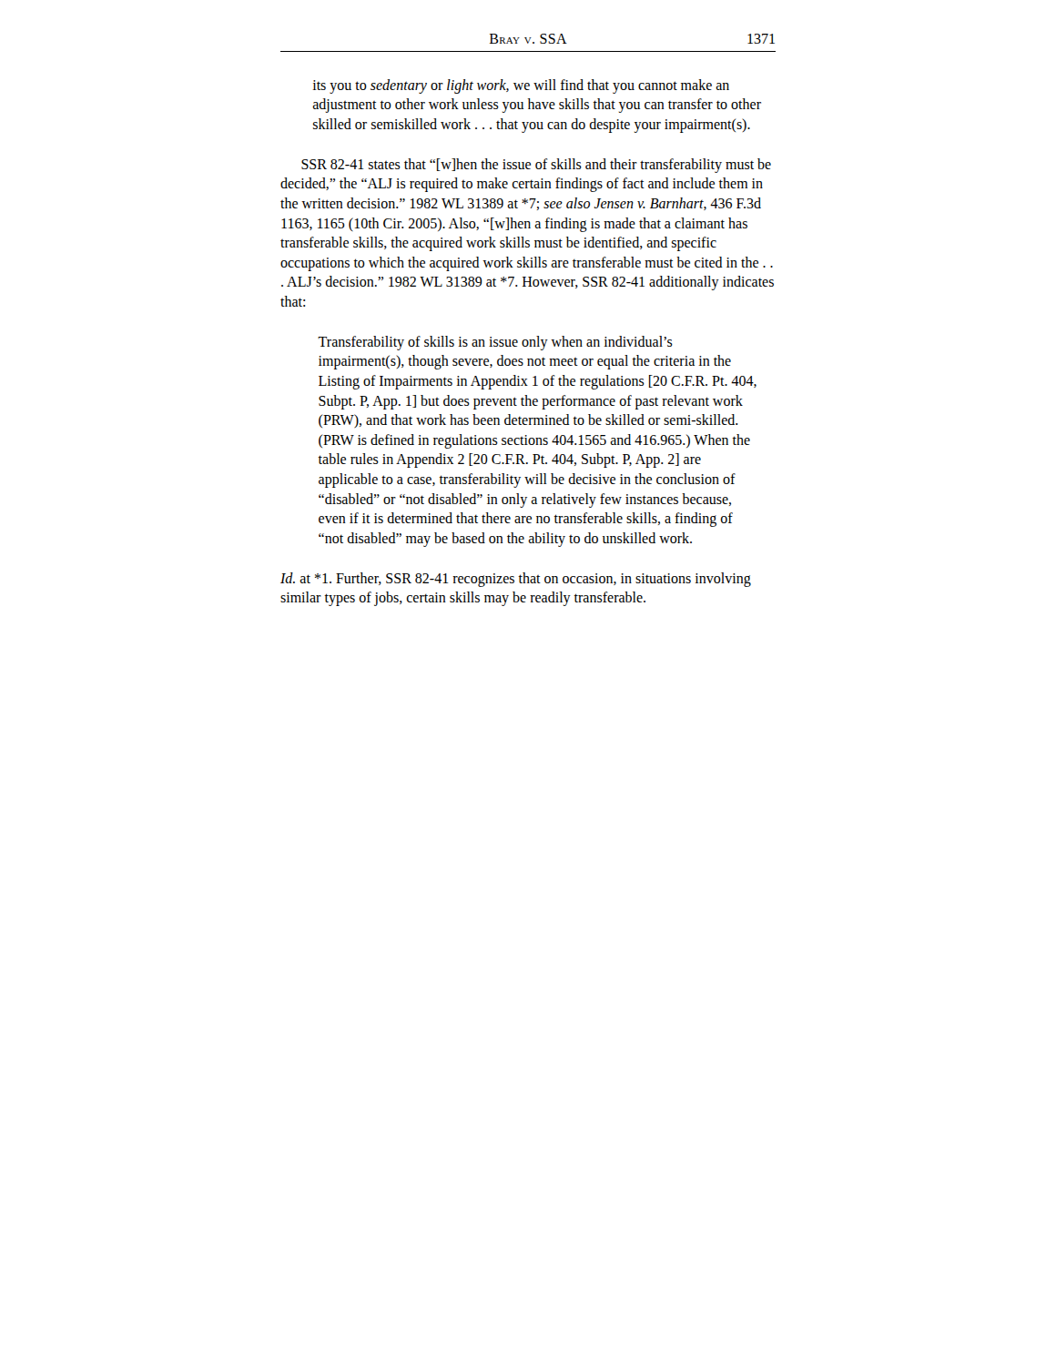Bray v. SSA 1371
its you to sedentary or light work, we will find that you cannot make an adjustment to other work unless you have skills that you can transfer to other skilled or semiskilled work . . . that you can do despite your impairment(s).
SSR 82-41 states that “[w]hen the issue of skills and their transferability must be decided,” the “ALJ is required to make certain findings of fact and include them in the written decision.” 1982 WL 31389 at *7; see also Jensen v. Barnhart, 436 F.3d 1163, 1165 (10th Cir. 2005). Also, “[w]hen a finding is made that a claimant has transferable skills, the acquired work skills must be identified, and specific occupations to which the acquired work skills are transferable must be cited in the . . . ALJ’s decision.” 1982 WL 31389 at *7. However, SSR 82-41 additionally indicates that:
Transferability of skills is an issue only when an individual’s impairment(s), though severe, does not meet or equal the criteria in the Listing of Impairments in Appendix 1 of the regulations [20 C.F.R. Pt. 404, Subpt. P, App. 1] but does prevent the performance of past relevant work (PRW), and that work has been determined to be skilled or semi-skilled. (PRW is defined in regulations sections 404.1565 and 416.965.) When the table rules in Appendix 2 [20 C.F.R. Pt. 404, Subpt. P, App. 2] are applicable to a case, transferability will be decisive in the conclusion of “disabled” or “not disabled” in only a relatively few instances because, even if it is determined that there are no transferable skills, a finding of “not disabled” may be based on the ability to do unskilled work.
Id. at *1. Further, SSR 82-41 recognizes that on occasion, in situations involving similar types of jobs, certain skills may be readily transferable.